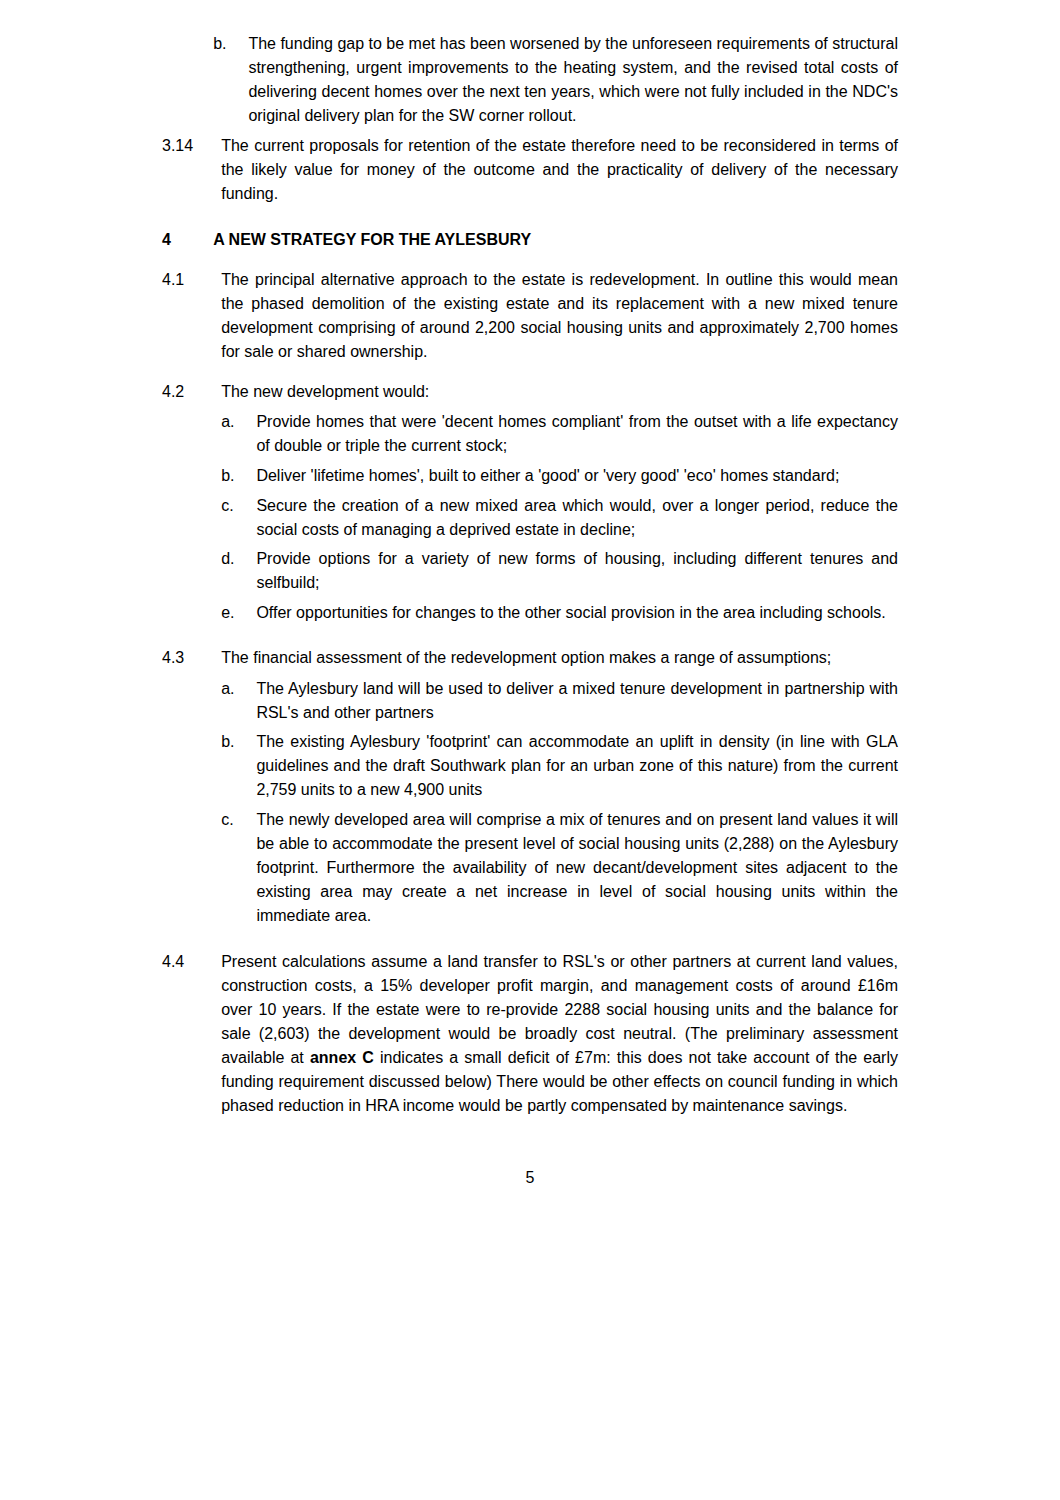b.
The funding gap to be met has been worsened by the unforeseen requirements of structural strengthening, urgent improvements to the heating system, and the revised total costs of delivering decent homes over the next ten years, which were not fully included in the NDC's original delivery plan for the SW corner rollout.
3.14
The current proposals for retention of the estate therefore need to be reconsidered in terms of the likely value for money of the outcome and the practicality of delivery of the necessary funding.
4 A NEW STRATEGY FOR THE AYLESBURY
4.1
The principal alternative approach to the estate is redevelopment. In outline this would mean the phased demolition of the existing estate and its replacement with a new mixed tenure development comprising of around 2,200 social housing units and approximately 2,700 homes for sale or shared ownership.
4.2
The new development would:
a.
Provide homes that were 'decent homes compliant' from the outset with a life expectancy of double or triple the current stock;
b.
Deliver 'lifetime homes', built to either a 'good' or 'very good' 'eco' homes standard;
c.
Secure the creation of a new mixed area which would, over a longer period, reduce the social costs of managing a deprived estate in decline;
d.
Provide options for a variety of new forms of housing, including different tenures and selfbuild;
e.
Offer opportunities for changes to the other social provision in the area including schools.
4.3
The financial assessment of the redevelopment option makes a range of assumptions;
a.
The Aylesbury land will be used to deliver a mixed tenure development in partnership with RSL's and other partners
b.
The existing Aylesbury 'footprint' can accommodate an uplift in density (in line with GLA guidelines and the draft Southwark plan for an urban zone of this nature) from the current 2,759 units to a new 4,900 units
c.
The newly developed area will comprise a mix of tenures and on present land values it will be able to accommodate the present level of social housing units (2,288) on the Aylesbury footprint. Furthermore the availability of new decant/development sites adjacent to the existing area may create a net increase in level of social housing units within the immediate area.
4.4
Present calculations assume a land transfer to RSL's or other partners at current land values, construction costs, a 15% developer profit margin, and management costs of around £16m over 10 years. If the estate were to re-provide 2288 social housing units and the balance for sale (2,603) the development would be broadly cost neutral. (The preliminary assessment available at annex C indicates a small deficit of £7m: this does not take account of the early funding requirement discussed below) There would be other effects on council funding in which phased reduction in HRA income would be partly compensated by maintenance savings.
5